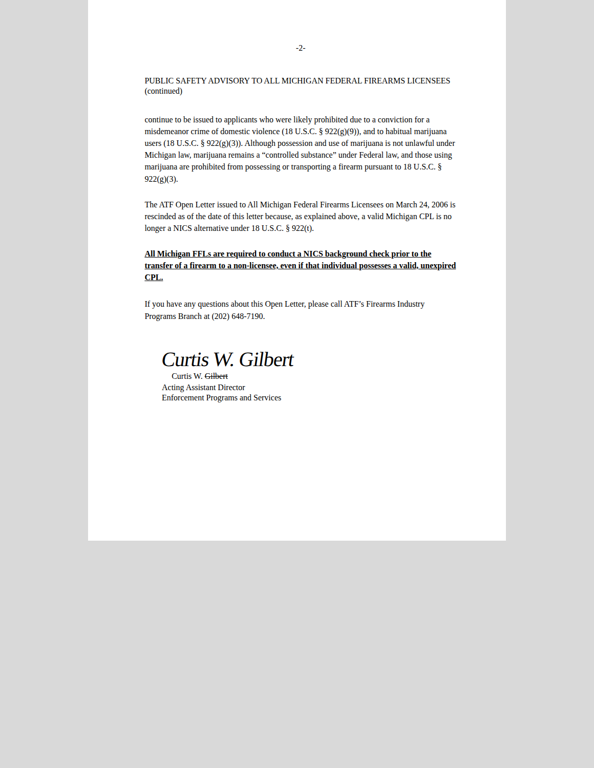-2-
PUBLIC SAFETY ADVISORY TO ALL MICHIGAN FEDERAL FIREARMS LICENSEES
(continued)
continue to be issued to applicants who were likely prohibited due to a conviction for a misdemeanor crime of domestic violence (18 U.S.C. § 922(g)(9)), and to habitual marijuana users (18 U.S.C. § 922(g)(3)). Although possession and use of marijuana is not unlawful under Michigan law, marijuana remains a “controlled substance” under Federal law, and those using marijuana are prohibited from possessing or transporting a firearm pursuant to 18 U.S.C. § 922(g)(3).
The ATF Open Letter issued to All Michigan Federal Firearms Licensees on March 24, 2006 is rescinded as of the date of this letter because, as explained above, a valid Michigan CPL is no longer a NICS alternative under 18 U.S.C. § 922(t).
All Michigan FFLs are required to conduct a NICS background check prior to the transfer of a firearm to a non-licensee, even if that individual possesses a valid, unexpired CPL.
If you have any questions about this Open Letter, please call ATF’s Firearms Industry Programs Branch at (202) 648-7190.
Curtis W. Gilbert
Curtis W. Gilbert
Acting Assistant Director
Enforcement Programs and Services